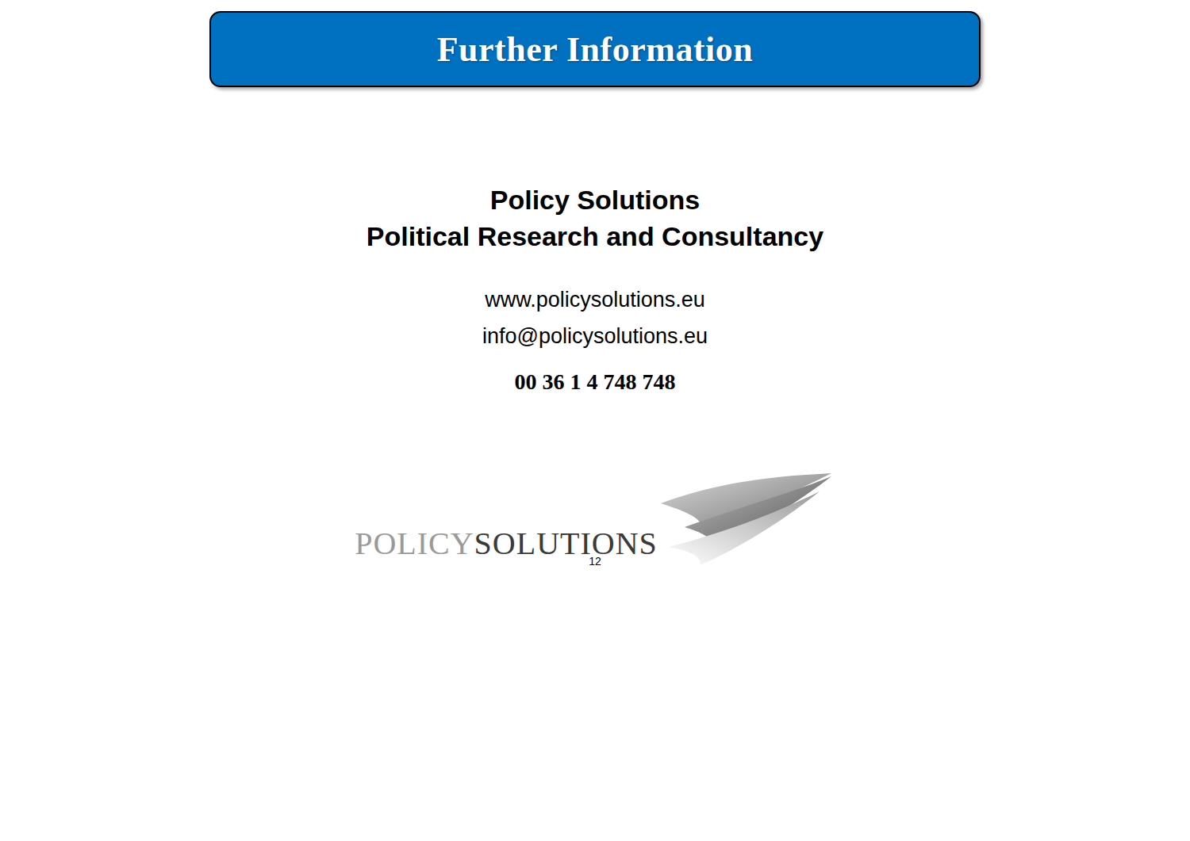Further Information
Policy Solutions
Political Research and Consultancy
www.policysolutions.eu
info@policysolutions.eu
00 36 1 4 748 748
POLICY SOLUTIONS
12